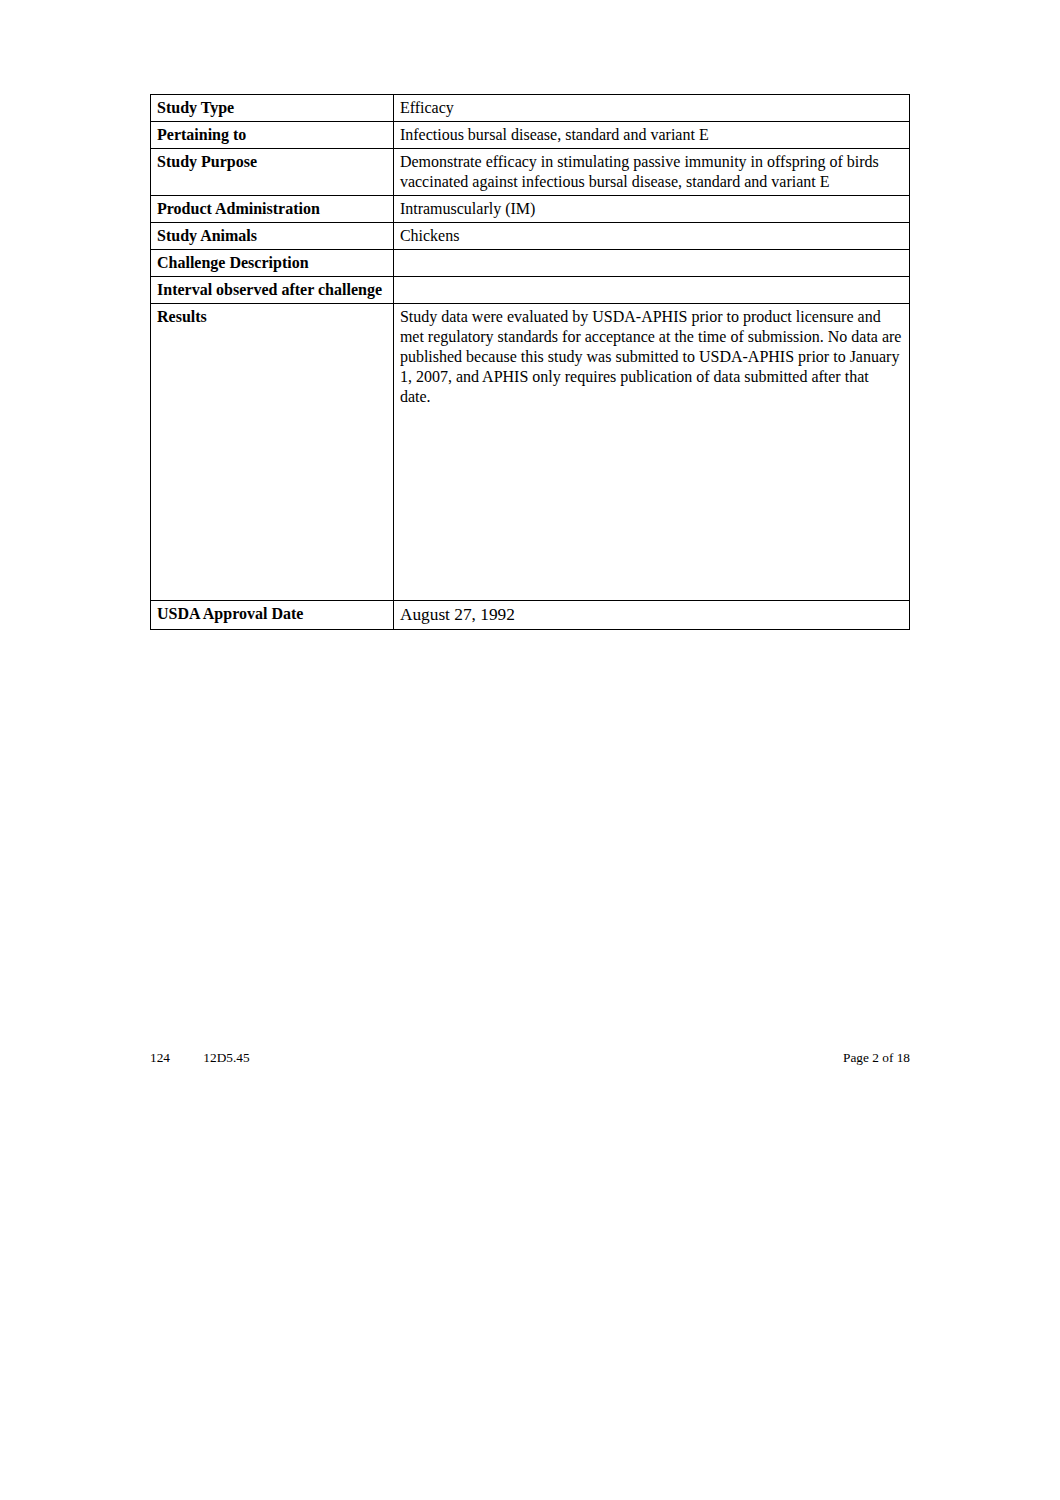| Study Type | Efficacy |
| Pertaining to | Infectious bursal disease, standard and variant E |
| Study Purpose | Demonstrate efficacy in stimulating passive immunity in offspring of birds vaccinated against infectious bursal disease, standard and variant E |
| Product Administration | Intramuscularly (IM) |
| Study Animals | Chickens |
| Challenge Description | |
| Interval observed after challenge | |
| Results | Study data were evaluated by USDA-APHIS prior to product licensure and met regulatory standards for acceptance at the time of submission. No data are published because this study was submitted to USDA-APHIS prior to January 1, 2007, and APHIS only requires publication of data submitted after that date. |
| USDA Approval Date | August 27, 1992 |
124 12D5.45 Page 2 of 18